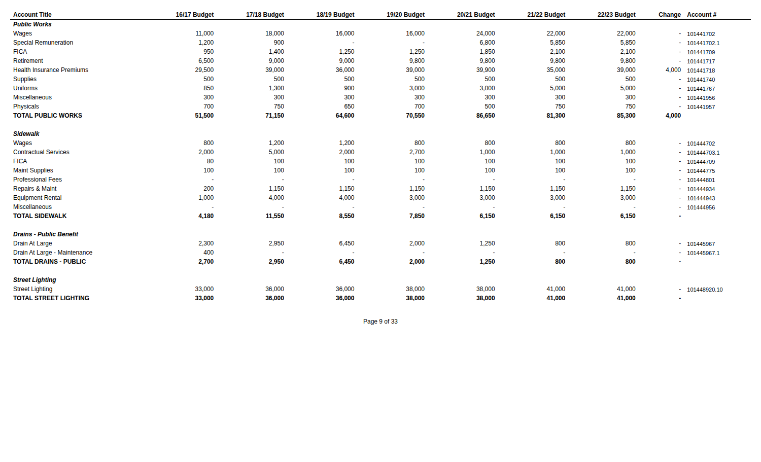| Account Title | 16/17 Budget | 17/18 Budget | 18/19 Budget | 19/20 Budget | 20/21 Budget | 21/22 Budget | 22/23 Budget | Change | Account # |
| --- | --- | --- | --- | --- | --- | --- | --- | --- | --- |
| Public Works |
| Wages | 11,000 | 18,000 | 16,000 | 16,000 | 24,000 | 22,000 | 22,000 | - | 101441702 |
| Special Remuneration | 1,200 | 900 | - | - | 6,800 | 5,850 | 5,850 | - | 101441702.1 |
| FICA | 950 | 1,400 | 1,250 | 1,250 | 1,850 | 2,100 | 2,100 | - | 101441709 |
| Retirement | 6,500 | 9,000 | 9,000 | 9,800 | 9,800 | 9,800 | 9,800 | - | 101441717 |
| Health Insurance Premiums | 29,500 | 39,000 | 36,000 | 39,000 | 39,900 | 35,000 | 39,000 | 4,000 | 101441718 |
| Supplies | 500 | 500 | 500 | 500 | 500 | 500 | 500 | - | 101441740 |
| Uniforms | 850 | 1,300 | 900 | 3,000 | 3,000 | 5,000 | 5,000 | - | 101441767 |
| Miscellaneous | 300 | 300 | 300 | 300 | 300 | 300 | 300 | - | 101441956 |
| Physicals | 700 | 750 | 650 | 700 | 500 | 750 | 750 | - | 101441957 |
| TOTAL PUBLIC WORKS | 51,500 | 71,150 | 64,600 | 70,550 | 86,650 | 81,300 | 85,300 | 4,000 | |
| Sidewalk |
| Wages | 800 | 1,200 | 1,200 | 800 | 800 | 800 | 800 | - | 101444702 |
| Contractual Services | 2,000 | 5,000 | 2,000 | 2,700 | 1,000 | 1,000 | 1,000 | - | 101444703.1 |
| FICA | 80 | 100 | 100 | 100 | 100 | 100 | 100 | - | 101444709 |
| Maint Supplies | 100 | 100 | 100 | 100 | 100 | 100 | 100 | - | 101444775 |
| Professional Fees | - | - | - | - | - | - | - | - | 101444801 |
| Repairs & Maint | 200 | 1,150 | 1,150 | 1,150 | 1,150 | 1,150 | 1,150 | - | 101444934 |
| Equipment Rental | 1,000 | 4,000 | 4,000 | 3,000 | 3,000 | 3,000 | 3,000 | - | 101444943 |
| Miscellaneous | - | - | - | - | - | - | - | - | 101444956 |
| TOTAL SIDEWALK | 4,180 | 11,550 | 8,550 | 7,850 | 6,150 | 6,150 | 6,150 | - | |
| Drains - Public Benefit |
| Drain At Large | 2,300 | 2,950 | 6,450 | 2,000 | 1,250 | 800 | 800 | - | 101445967 |
| Drain At Large - Maintenance | 400 | - | - | - | - | - | - | - | 101445967.1 |
| TOTAL DRAINS - PUBLIC | 2,700 | 2,950 | 6,450 | 2,000 | 1,250 | 800 | 800 | - | |
| Street Lighting |
| Street Lighting | 33,000 | 36,000 | 36,000 | 38,000 | 38,000 | 41,000 | 41,000 | - | 101448920.10 |
| TOTAL STREET LIGHTING | 33,000 | 36,000 | 36,000 | 38,000 | 38,000 | 41,000 | 41,000 | - | |
Page 9 of 33